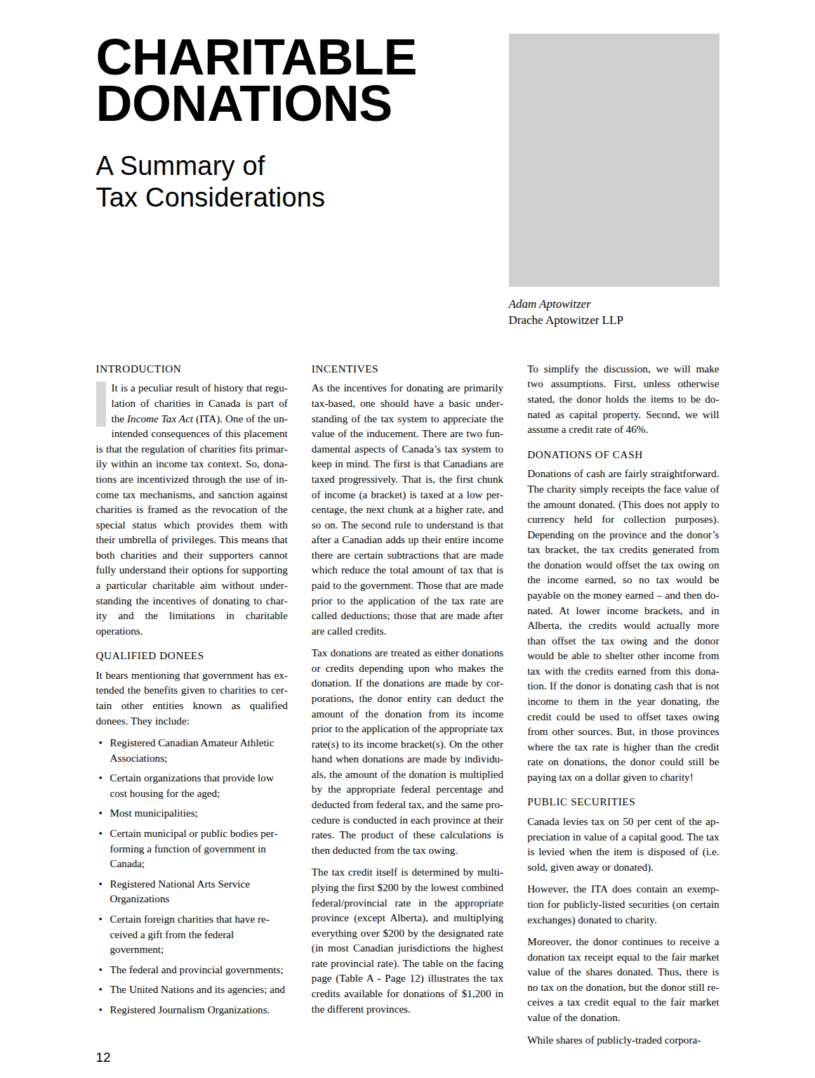Charitable
Donations
A Summary of
Tax Considerations
Adam Aptowitzer
Drache Aptowitzer LLP
Introduction
It is a peculiar result of history that regulation of charities in Canada is part of the Income Tax Act (ITA). One of the unintended consequences of this placement is that the regulation of charities fits primarily within an income tax context. So, donations are incentivized through the use of income tax mechanisms, and sanction against charities is framed as the revocation of the special status which provides them with their umbrella of privileges. This means that both charities and their supporters cannot fully understand their options for supporting a particular charitable aim without understanding the incentives of donating to charity and the limitations in charitable operations.
Qualified Donees
It bears mentioning that government has extended the benefits given to charities to certain other entities known as qualified donees. They include:
Registered Canadian Amateur Athletic Associations;
Certain organizations that provide low cost housing for the aged;
Most municipalities;
Certain municipal or public bodies performing a function of government in Canada;
Registered National Arts Service Organizations
Certain foreign charities that have received a gift from the federal government;
The federal and provincial governments;
The United Nations and its agencies; and
Registered Journalism Organizations.
Incentives
As the incentives for donating are primarily tax-based, one should have a basic understanding of the tax system to appreciate the value of the inducement. There are two fundamental aspects of Canada’s tax system to keep in mind. The first is that Canadians are taxed progressively. That is, the first chunk of income (a bracket) is taxed at a low percentage, the next chunk at a higher rate, and so on. The second rule to understand is that after a Canadian adds up their entire income there are certain subtractions that are made which reduce the total amount of tax that is paid to the government. Those that are made prior to the application of the tax rate are called deductions; those that are made after are called credits.
Tax donations are treated as either donations or credits depending upon who makes the donation. If the donations are made by corporations, the donor entity can deduct the amount of the donation from its income prior to the application of the appropriate tax rate(s) to its income bracket(s). On the other hand when donations are made by individuals, the amount of the donation is multiplied by the appropriate federal percentage and deducted from federal tax, and the same procedure is conducted in each province at their rates. The product of these calculations is then deducted from the tax owing.
The tax credit itself is determined by multiplying the first $200 by the lowest combined federal/provincial rate in the appropriate province (except Alberta), and multiplying everything over $200 by the designated rate (in most Canadian jurisdictions the highest rate provincial rate). The table on the facing page (Table A - Page 12) illustrates the tax credits available for donations of $1,200 in the different provinces.
To simplify the discussion, we will make two assumptions. First, unless otherwise stated, the donor holds the items to be donated as capital property. Second, we will assume a credit rate of 46%.
Donations of Cash
Donations of cash are fairly straightforward. The charity simply receipts the face value of the amount donated. (This does not apply to currency held for collection purposes). Depending on the province and the donor’s tax bracket, the tax credits generated from the donation would offset the tax owing on the income earned, so no tax would be payable on the money earned – and then donated. At lower income brackets, and in Alberta, the credits would actually more than offset the tax owing and the donor would be able to shelter other income from tax with the credits earned from this donation. If the donor is donating cash that is not income to them in the year donating, the credit could be used to offset taxes owing from other sources. But, in those provinces where the tax rate is higher than the credit rate on donations, the donor could still be paying tax on a dollar given to charity!
Public Securities
Canada levies tax on 50 per cent of the appreciation in value of a capital good. The tax is levied when the item is disposed of (i.e. sold, given away or donated).
However, the ITA does contain an exemption for publicly-listed securities (on certain exchanges) donated to charity.
Moreover, the donor continues to receive a donation tax receipt equal to the fair market value of the shares donated. Thus, there is no tax on the donation, but the donor still receives a tax credit equal to the fair market value of the donation.
While shares of publicly-traded corpora-
12